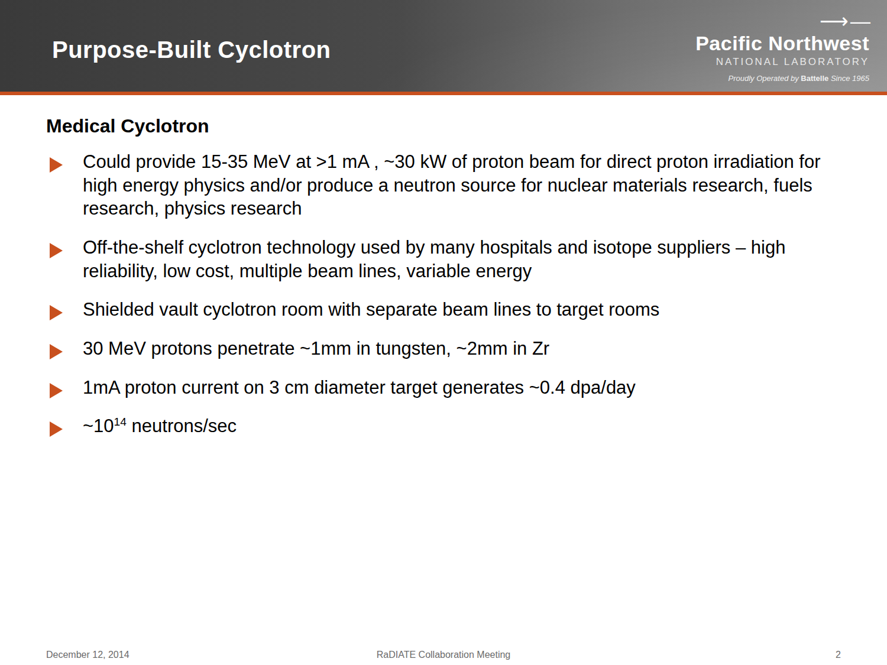Purpose-Built Cyclotron
⟶ —
Pacific Northwest
NATIONAL LABORATORY
Proudly Operated by Battelle Since 1965
Medical Cyclotron
Could provide 15-35 MeV at >1 mA , ~30 kW of proton beam for direct proton irradiation for high energy physics and/or produce a neutron source for nuclear materials research, fuels research, physics research
Off-the-shelf cyclotron technology used by many hospitals and isotope suppliers – high reliability, low cost, multiple beam lines, variable energy
Shielded vault cyclotron room with separate beam lines to target rooms
30 MeV protons penetrate ~1mm in tungsten, ~2mm in Zr
1mA proton current on 3 cm diameter target generates ~0.4 dpa/day
~1014 neutrons/sec
December 12, 2014 RaDIATE Collaboration Meeting 2